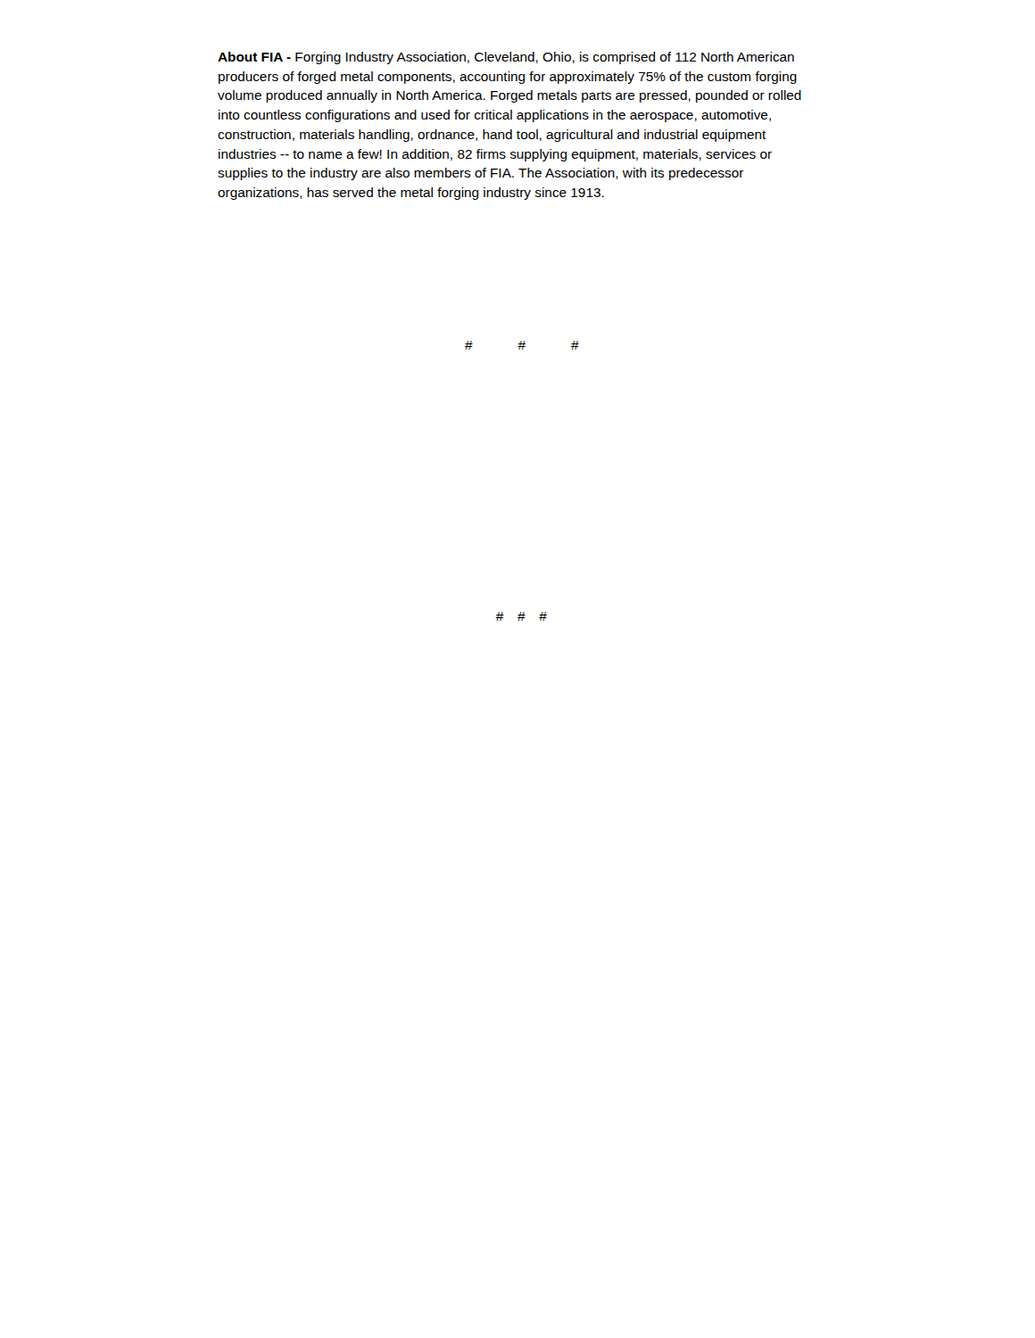About FIA - Forging Industry Association, Cleveland, Ohio, is comprised of 112 North American producers of forged metal components, accounting for approximately 75% of the custom forging volume produced annually in North America. Forged metals parts are pressed, pounded or rolled into countless configurations and used for critical applications in the aerospace, automotive, construction, materials handling, ordnance, hand tool, agricultural and industrial equipment industries -- to name a few! In addition, 82 firms supplying equipment, materials, services or supplies to the industry are also members of FIA. The Association, with its predecessor organizations, has served the metal forging industry since 1913.
###
# # #
.